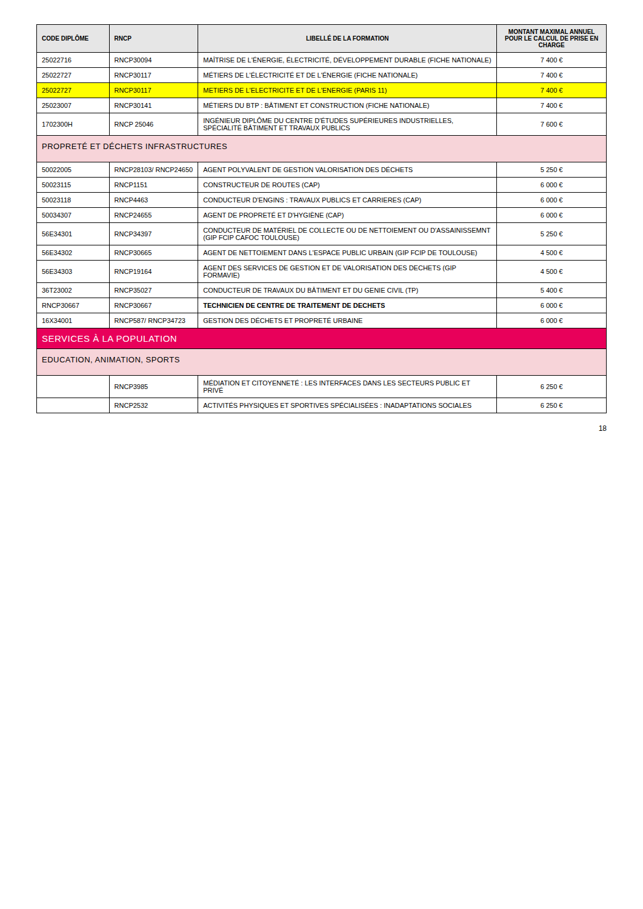| CODE DIPLÔME | RNCP | LIBELLÉ DE LA FORMATION | MONTANT MAXIMAL ANNUEL POUR LE CALCUL DE PRISE EN CHARGE |
| --- | --- | --- | --- |
| 25022716 | RNCP30094 | MAÎTRISE DE L'ÉNERGIE, ÉLECTRICITÉ, DÉVELOPPEMENT DURABLE (FICHE NATIONALE) | 7 400 € |
| 25022727 | RNCP30117 | MÉTIERS DE L'ÉLECTRICITÉ ET DE L'ÉNERGIE (FICHE NATIONALE) | 7 400 € |
| 25022727 | RNCP30117 | METIERS DE L'ELECTRICITE ET DE L'ENERGIE (PARIS 11) | 7 400 € |
| 25023007 | RNCP30141 | MÉTIERS DU BTP : BÂTIMENT ET CONSTRUCTION (FICHE NATIONALE) | 7 400 € |
| 1702300H | RNCP 25046 | INGÉNIEUR DIPLÔME DU CENTRE D'ÉTUDES SUPÉRIEURES INDUSTRIELLES, SPÉCIALITÉ BÂTIMENT ET TRAVAUX PUBLICS | 7 600 € |
| PROPRETÉ ET DÉCHETS INFRASTRUCTURES |
| 50022005 | RNCP28103/ RNCP24650 | AGENT POLYVALENT DE GESTION VALORISATION DES DÉCHETS | 5 250 € |
| 50023115 | RNCP1151 | CONSTRUCTEUR DE ROUTES (CAP) | 6 000 € |
| 50023118 | RNCP4463 | CONDUCTEUR D'ENGINS : TRAVAUX PUBLICS ET CARRIERES (CAP) | 6 000 € |
| 50034307 | RNCP24655 | AGENT DE PROPRETÉ ET D'HYGIÈNE (CAP) | 6 000 € |
| 56E34301 | RNCP34397 | CONDUCTEUR DE MATÉRIEL DE COLLECTE OU DE NETTOIEMENT OU D'ASSAINISSEMNT (GIP FCIP CAFOC TOULOUSE) | 5 250 € |
| 56E34302 | RNCP30665 | AGENT DE NETTOIEMENT DANS L'ESPACE PUBLIC URBAIN (GIP FCIP DE TOULOUSE) | 4 500 € |
| 56E34303 | RNCP19164 | AGENT DES SERVICES DE GESTION ET DE VALORISATION DES DECHETS (GIP FORMAVIE) | 4 500 € |
| 36T23002 | RNCP35027 | CONDUCTEUR DE TRAVAUX DU BÂTIMENT ET DU GENIE CIVIL (TP) | 5 400 € |
| RNCP30667 | RNCP30667 | TECHNICIEN DE CENTRE DE TRAITEMENT DE DECHETS | 6 000 € |
| 16X34001 | RNCP587/ RNCP34723 | GESTION DES DÉCHETS ET PROPRETÉ URBAINE | 6 000 € |
| SERVICES À LA POPULATION |
| EDUCATION, ANIMATION, SPORTS |
| | RNCP3985 | MÉDIATION ET CITOYENNETÉ : LES INTERFACES DANS LES SECTEURS PUBLIC ET PRIVÉ | 6 250 € |
| | RNCP2532 | ACTIVITÉS PHYSIQUES ET SPORTIVES SPÉCIALISÉES : INADAPTATIONS SOCIALES | 6 250 € |
18